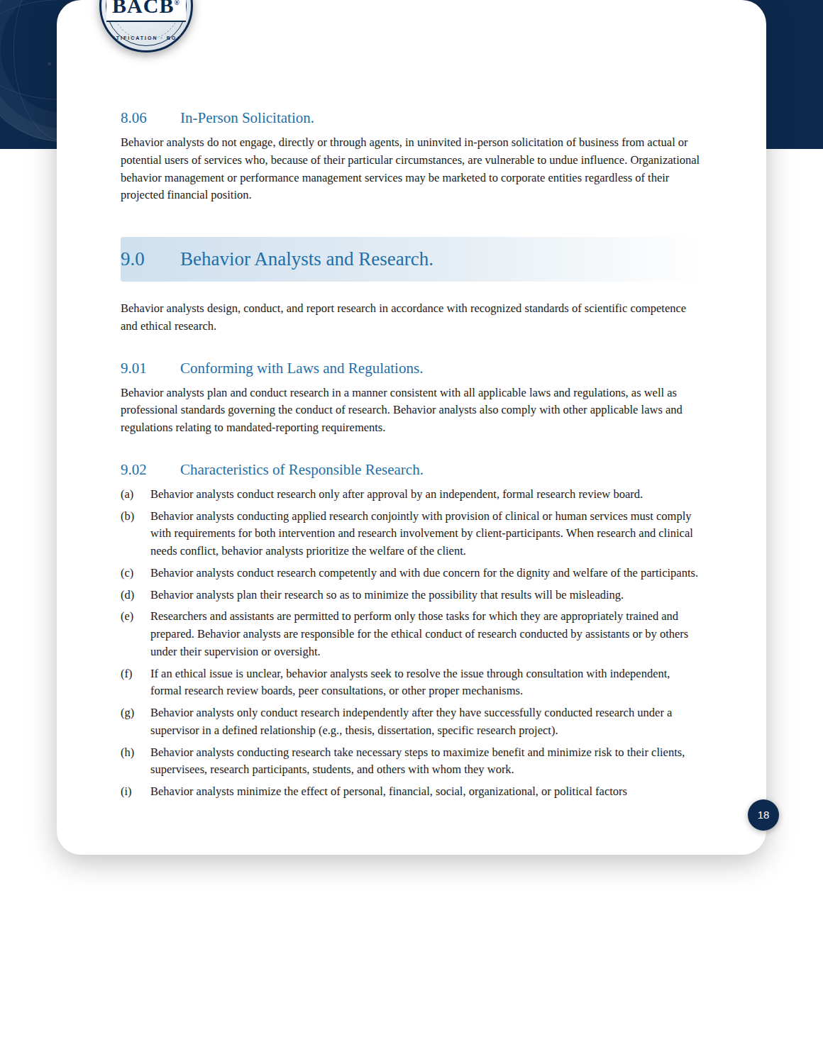BEHAVIOR · ANALYST
BACB®
CERTIFICATION · BOARD
8.06 In-Person Solicitation.
Behavior analysts do not engage, directly or through agents, in uninvited in-person solicitation of business from actual or potential users of services who, because of their particular circumstances, are vulnerable to undue influence. Organizational behavior management or performance management services may be marketed to corporate entities regardless of their projected financial position.
9.0 Behavior Analysts and Research.
Behavior analysts design, conduct, and report research in accordance with recognized standards of scientific competence and ethical research.
9.01 Conforming with Laws and Regulations.
Behavior analysts plan and conduct research in a manner consistent with all applicable laws and regulations, as well as professional standards governing the conduct of research. Behavior analysts also comply with other applicable laws and regulations relating to mandated-reporting requirements.
9.02 Characteristics of Responsible Research.
(a) Behavior analysts conduct research only after approval by an independent, formal research review board.
(b) Behavior analysts conducting applied research conjointly with provision of clinical or human services must comply with requirements for both intervention and research involvement by client-participants. When research and clinical needs conflict, behavior analysts prioritize the welfare of the client.
(c) Behavior analysts conduct research competently and with due concern for the dignity and welfare of the participants.
(d) Behavior analysts plan their research so as to minimize the possibility that results will be misleading.
(e) Researchers and assistants are permitted to perform only those tasks for which they are appropriately trained and prepared. Behavior analysts are responsible for the ethical conduct of research conducted by assistants or by others under their supervision or oversight.
(f) If an ethical issue is unclear, behavior analysts seek to resolve the issue through consultation with independent, formal research review boards, peer consultations, or other proper mechanisms.
(g) Behavior analysts only conduct research independently after they have successfully conducted research under a supervisor in a defined relationship (e.g., thesis, dissertation, specific research project).
(h) Behavior analysts conducting research take necessary steps to maximize benefit and minimize risk to their clients, supervisees, research participants, students, and others with whom they work.
(i) Behavior analysts minimize the effect of personal, financial, social, organizational, or political factors
18